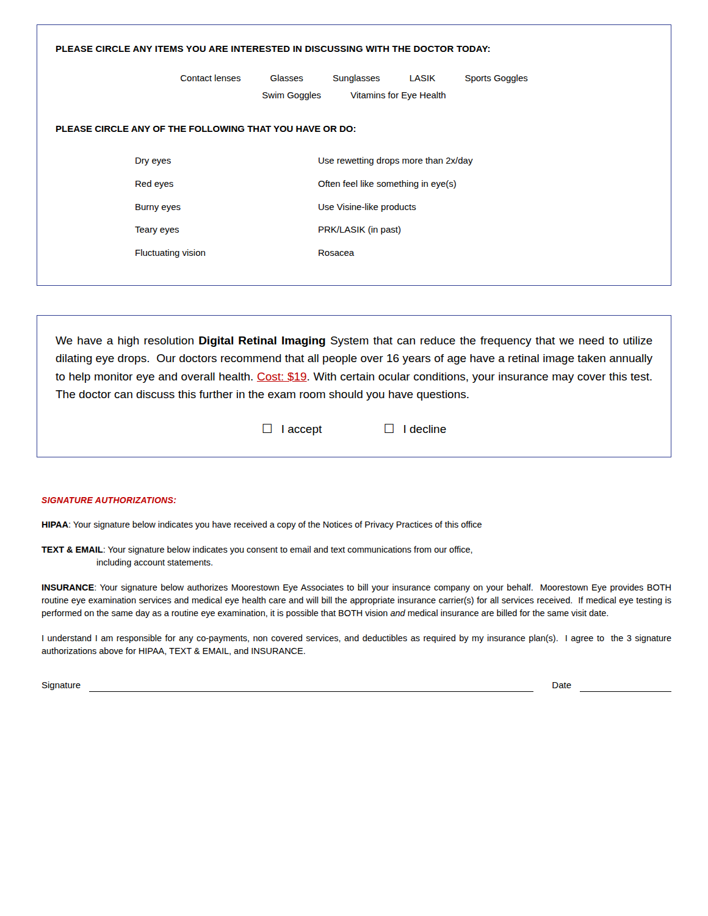PLEASE CIRCLE ANY ITEMS YOU ARE INTERESTED IN DISCUSSING WITH THE DOCTOR TODAY:
Contact lenses Glasses Sunglasses LASIK Sports Goggles
Swim Goggles Vitamins for Eye Health
PLEASE CIRCLE ANY OF THE FOLLOWING THAT YOU HAVE OR DO:
| Dry eyes | Use rewetting drops more than 2x/day |
| Red eyes | Often feel like something in eye(s) |
| Burny eyes | Use Visine-like products |
| Teary eyes | PRK/LASIK (in past) |
| Fluctuating vision | Rosacea |
We have a high resolution Digital Retinal Imaging System that can reduce the frequency that we need to utilize dilating eye drops. Our doctors recommend that all people over 16 years of age have a retinal image taken annually to help monitor eye and overall health. Cost: $19. With certain ocular conditions, your insurance may cover this test. The doctor can discuss this further in the exam room should you have questions.
☐I accept ☐I decline
SIGNATURE AUTHORIZATIONS:
HIPAA: Your signature below indicates you have received a copy of the Notices of Privacy Practices of this office
TEXT & EMAIL: Your signature below indicates you consent to email and text communications from our office,
including account statements.
INSURANCE: Your signature below authorizes Moorestown Eye Associates to bill your insurance company on your behalf. Moorestown Eye provides BOTH routine eye examination services and medical eye health care and will bill the appropriate insurance carrier(s) for all services received. If medical eye testing is performed on the same day as a routine eye examination, it is possible that BOTH vision and medical insurance are billed for the same visit date.
I understand I am responsible for any co-payments, non covered services, and deductibles as required by my insurance plan(s). I agree to the 3 signature authorizations above for HIPAA, TEXT & EMAIL, and INSURANCE.
Signature Date